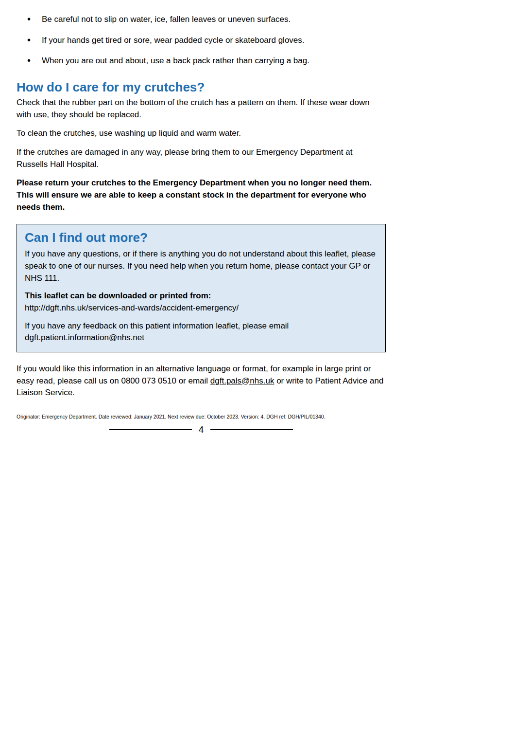Be careful not to slip on water, ice, fallen leaves or uneven surfaces.
If your hands get tired or sore, wear padded cycle or skateboard gloves.
When you are out and about, use a back pack rather than carrying a bag.
How do I care for my crutches?
Check that the rubber part on the bottom of the crutch has a pattern on them. If these wear down with use, they should be replaced.
To clean the crutches, use washing up liquid and warm water.
If the crutches are damaged in any way, please bring them to our Emergency Department at Russells Hall Hospital.
Please return your crutches to the Emergency Department when you no longer need them. This will ensure we are able to keep a constant stock in the department for everyone who needs them.
Can I find out more?
If you have any questions, or if there is anything you do not understand about this leaflet, please speak to one of our nurses. If you need help when you return home, please contact your GP or NHS 111.
This leaflet can be downloaded or printed from: http://dgft.nhs.uk/services-and-wards/accident-emergency/
If you have any feedback on this patient information leaflet, please email dgft.patient.information@nhs.net
If you would like this information in an alternative language or format, for example in large print or easy read, please call us on 0800 073 0510 or email dgft.pals@nhs.uk or write to Patient Advice and Liaison Service.
Originator: Emergency Department. Date reviewed: January 2021. Next review due: October 2023. Version: 4. DGH ref: DGH/PIL/01340.
4